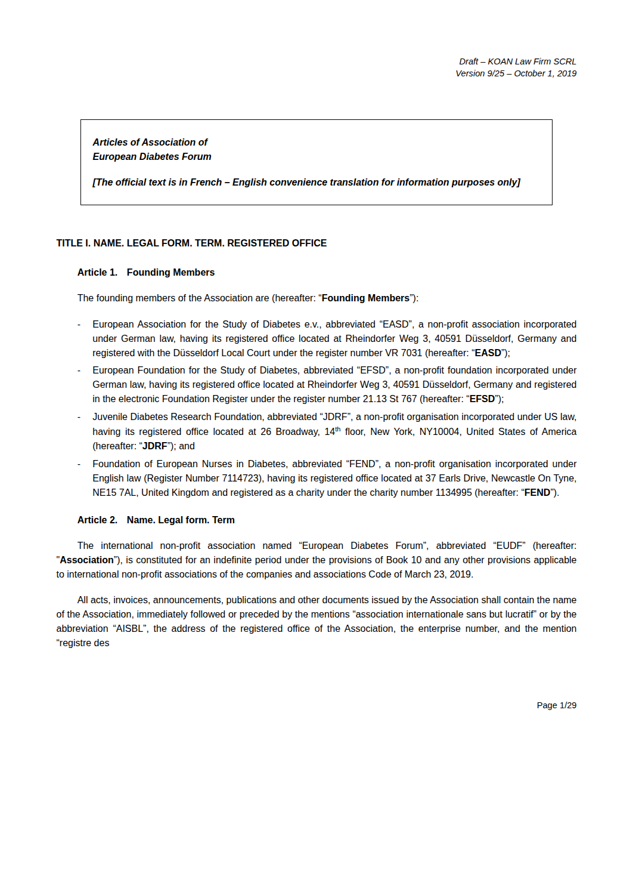Draft – KOAN Law Firm SCRL
Version 9/25 – October 1, 2019
Articles of Association of
European Diabetes Forum
[The official text is in French – English convenience translation for information purposes only]
Title I. Name. Legal form. Term. Registered office
Article 1. Founding Members
The founding members of the Association are (hereafter: “Founding Members”):
European Association for the Study of Diabetes e.v., abbreviated “EASD”, a non-profit association incorporated under German law, having its registered office located at Rheindorfer Weg 3, 40591 Düsseldorf, Germany and registered with the Düsseldorf Local Court under the register number VR 7031 (hereafter: “EASD”);
European Foundation for the Study of Diabetes, abbreviated “EFSD”, a non-profit foundation incorporated under German law, having its registered office located at Rheindorfer Weg 3, 40591 Düsseldorf, Germany and registered in the electronic Foundation Register under the register number 21.13 St 767 (hereafter: “EFSD”);
Juvenile Diabetes Research Foundation, abbreviated “JDRF”, a non-profit organisation incorporated under US law, having its registered office located at 26 Broadway, 14th floor, New York, NY10004, United States of America (hereafter: “JDRF”); and
Foundation of European Nurses in Diabetes, abbreviated “FEND”, a non-profit organisation incorporated under English law (Register Number 7114723), having its registered office located at 37 Earls Drive, Newcastle On Tyne, NE15 7AL, United Kingdom and registered as a charity under the charity number 1134995 (hereafter: “FEND”).
Article 2. Name. Legal form. Term
The international non-profit association named “European Diabetes Forum”, abbreviated “EUDF” (hereafter: "Association”), is constituted for an indefinite period under the provisions of Book 10 and any other provisions applicable to international non-profit associations of the companies and associations Code of March 23, 2019.
All acts, invoices, announcements, publications and other documents issued by the Association shall contain the name of the Association, immediately followed or preceded by the mentions “association internationale sans but lucratif” or by the abbreviation “AISBL”, the address of the registered office of the Association, the enterprise number, and the mention “registre des
Page 1/29